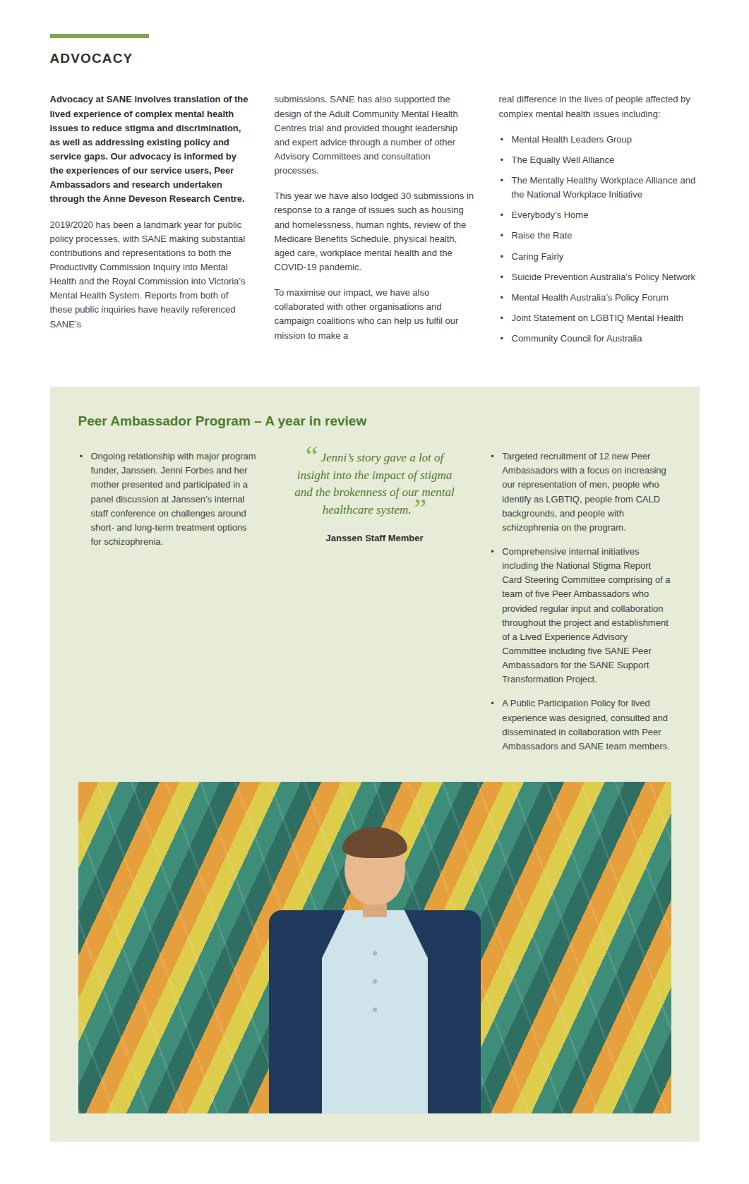ADVOCACY
Advocacy at SANE involves translation of the lived experience of complex mental health issues to reduce stigma and discrimination, as well as addressing existing policy and service gaps. Our advocacy is informed by the experiences of our service users, Peer Ambassadors and research undertaken through the Anne Deveson Research Centre.
2019/2020 has been a landmark year for public policy processes, with SANE making substantial contributions and representations to both the Productivity Commission Inquiry into Mental Health and the Royal Commission into Victoria’s Mental Health System. Reports from both of these public inquiries have heavily referenced SANE’s
submissions. SANE has also supported the design of the Adult Community Mental Health Centres trial and provided thought leadership and expert advice through a number of other Advisory Committees and consultation processes.
This year we have also lodged 30 submissions in response to a range of issues such as housing and homelessness, human rights, review of the Medicare Benefits Schedule, physical health, aged care, workplace mental health and the COVID-19 pandemic.
To maximise our impact, we have also collaborated with other organisations and campaign coalitions who can help us fulfil our mission to make a
real difference in the lives of people affected by complex mental health issues including:
Mental Health Leaders Group
The Equally Well Alliance
The Mentally Healthy Workplace Alliance and the National Workplace Initiative
Everybody’s Home
Raise the Rate
Caring Fairly
Suicide Prevention Australia’s Policy Network
Mental Health Australia’s Policy Forum
Joint Statement on LGBTIQ Mental Health
Community Council for Australia
Peer Ambassador Program – A year in review
Ongoing relationship with major program funder, Janssen. Jenni Forbes and her mother presented and participated in a panel discussion at Janssen’s internal staff conference on challenges around short- and long-term treatment options for schizophrenia.
“Jenni’s story gave a lot of insight into the impact of stigma and the brokenness of our mental healthcare system.”
Janssen Staff Member
Targeted recruitment of 12 new Peer Ambassadors with a focus on increasing our representation of men, people who identify as LGBTIQ, people from CALD backgrounds, and people with schizophrenia on the program.
Comprehensive internal initiatives including the National Stigma Report Card Steering Committee comprising of a team of five Peer Ambassadors who provided regular input and collaboration throughout the project and establishment of a Lived Experience Advisory Committee including five SANE Peer Ambassadors for the SANE Support Transformation Project.
A Public Participation Policy for lived experience was designed, consulted and disseminated in collaboration with Peer Ambassadors and SANE team members.